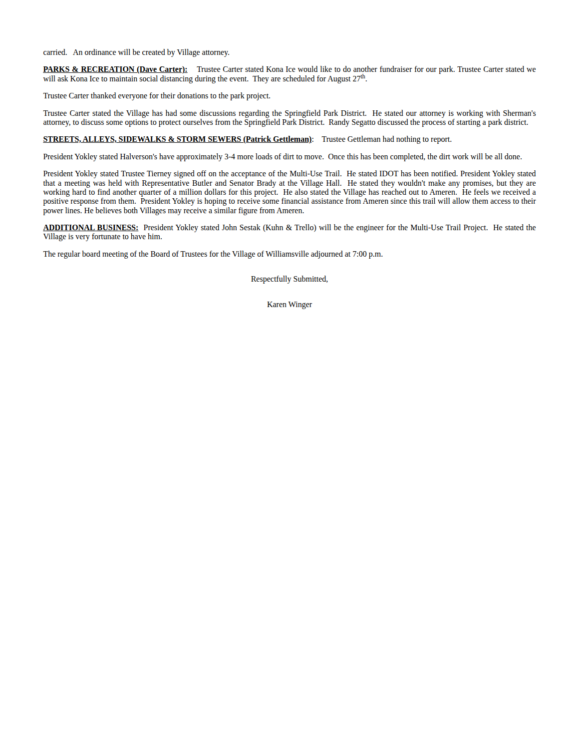carried. An ordinance will be created by Village attorney.
PARKS & RECREATION (Dave Carter): Trustee Carter stated Kona Ice would like to do another fundraiser for our park. Trustee Carter stated we will ask Kona Ice to maintain social distancing during the event. They are scheduled for August 27th.
Trustee Carter thanked everyone for their donations to the park project.
Trustee Carter stated the Village has had some discussions regarding the Springfield Park District. He stated our attorney is working with Sherman's attorney, to discuss some options to protect ourselves from the Springfield Park District. Randy Segatto discussed the process of starting a park district.
STREETS, ALLEYS, SIDEWALKS & STORM SEWERS (Patrick Gettleman): Trustee Gettleman had nothing to report.
President Yokley stated Halverson's have approximately 3-4 more loads of dirt to move. Once this has been completed, the dirt work will be all done.
President Yokley stated Trustee Tierney signed off on the acceptance of the Multi-Use Trail. He stated IDOT has been notified. President Yokley stated that a meeting was held with Representative Butler and Senator Brady at the Village Hall. He stated they wouldn't make any promises, but they are working hard to find another quarter of a million dollars for this project. He also stated the Village has reached out to Ameren. He feels we received a positive response from them. President Yokley is hoping to receive some financial assistance from Ameren since this trail will allow them access to their power lines. He believes both Villages may receive a similar figure from Ameren.
ADDITIONAL BUSINESS: President Yokley stated John Sestak (Kuhn & Trello) will be the engineer for the Multi-Use Trail Project. He stated the Village is very fortunate to have him.
The regular board meeting of the Board of Trustees for the Village of Williamsville adjourned at 7:00 p.m.
Respectfully Submitted,
Karen Winger